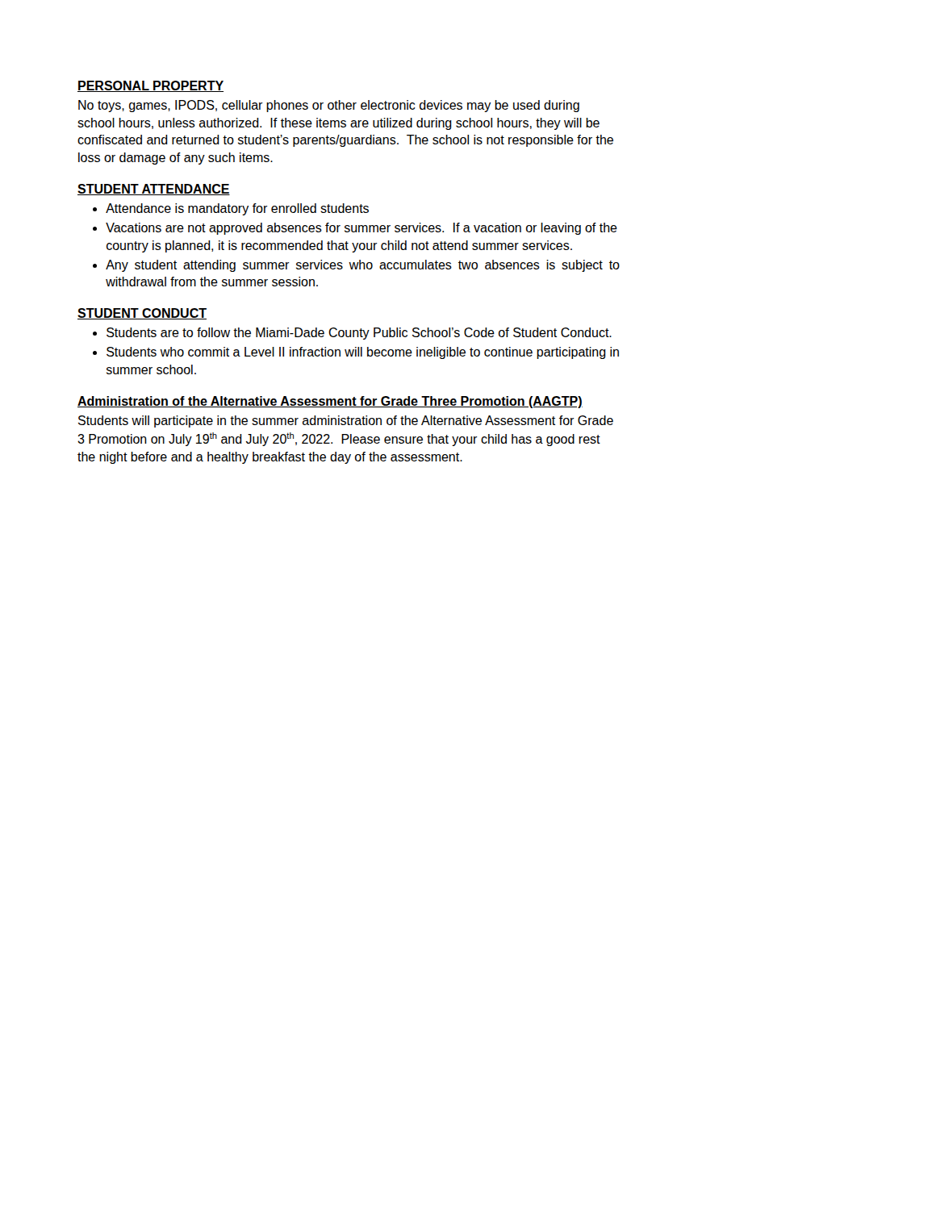PERSONAL PROPERTY
No toys, games, IPODS, cellular phones or other electronic devices may be used during school hours, unless authorized. If these items are utilized during school hours, they will be confiscated and returned to student’s parents/guardians. The school is not responsible for the loss or damage of any such items.
STUDENT ATTENDANCE
Attendance is mandatory for enrolled students
Vacations are not approved absences for summer services. If a vacation or leaving of the country is planned, it is recommended that your child not attend summer services.
Any student attending summer services who accumulates two absences is subject to withdrawal from the summer session.
STUDENT CONDUCT
Students are to follow the Miami-Dade County Public School’s Code of Student Conduct.
Students who commit a Level II infraction will become ineligible to continue participating in summer school.
Administration of the Alternative Assessment for Grade Three Promotion (AAGTP)
Students will participate in the summer administration of the Alternative Assessment for Grade 3 Promotion on July 19th and July 20th, 2022. Please ensure that your child has a good rest the night before and a healthy breakfast the day of the assessment.